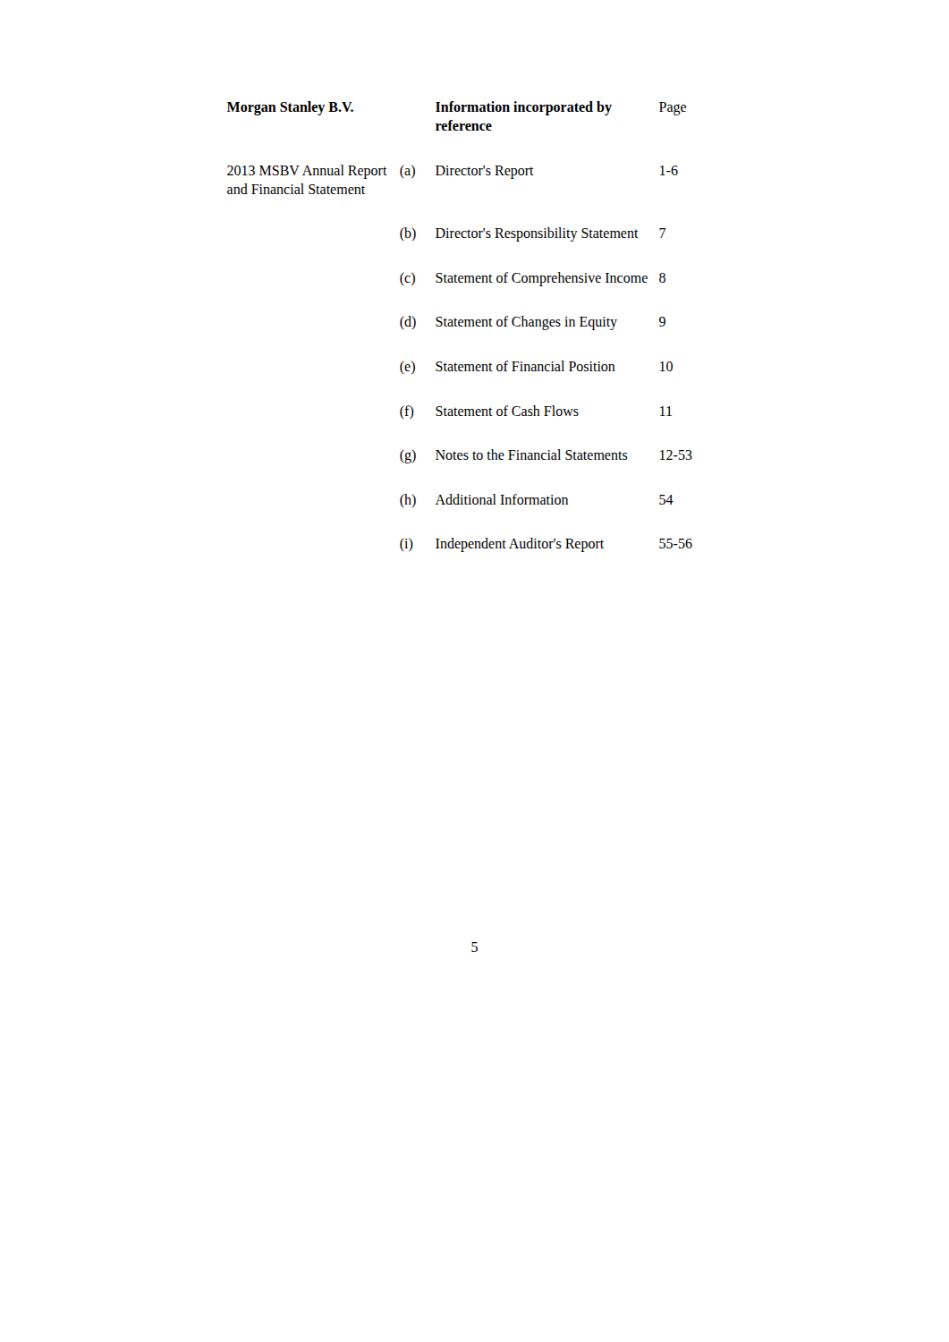| Morgan Stanley B.V. | | Information incorporated by reference | Page |
| 2013 MSBV Annual Report and Financial Statement | (a) | Director's Report | 1-6 |
| | (b) | Director's Responsibility Statement | 7 |
| | (c) | Statement of Comprehensive Income | 8 |
| | (d) | Statement of Changes in Equity | 9 |
| | (e) | Statement of Financial Position | 10 |
| | (f) | Statement of Cash Flows | 11 |
| | (g) | Notes to the Financial Statements | 12-53 |
| | (h) | Additional Information | 54 |
| | (i) | Independent Auditor's Report | 55-56 |
5